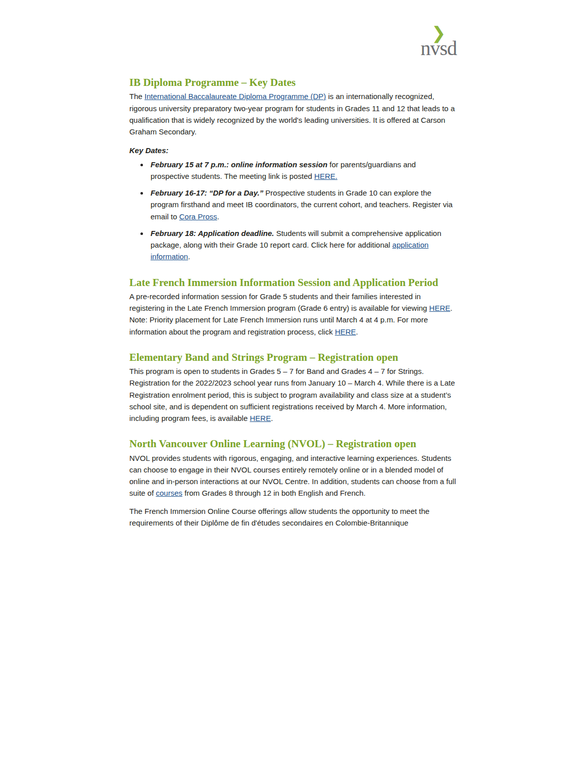❯ nvsd
IB Diploma Programme – Key Dates
The International Baccalaureate Diploma Programme (DP) is an internationally recognized, rigorous university preparatory two-year program for students in Grades 11 and 12 that leads to a qualification that is widely recognized by the world's leading universities. It is offered at Carson Graham Secondary.
Key Dates:
February 15 at 7 p.m.: online information session for parents/guardians and prospective students. The meeting link is posted HERE.
February 16-17: “DP for a Day.” Prospective students in Grade 10 can explore the program firsthand and meet IB coordinators, the current cohort, and teachers. Register via email to Cora Pross.
February 18: Application deadline. Students will submit a comprehensive application package, along with their Grade 10 report card. Click here for additional application information.
Late French Immersion Information Session and Application Period
A pre-recorded information session for Grade 5 students and their families interested in registering in the Late French Immersion program (Grade 6 entry) is available for viewing HERE. Note: Priority placement for Late French Immersion runs until March 4 at 4 p.m. For more information about the program and registration process, click HERE.
Elementary Band and Strings Program – Registration open
This program is open to students in Grades 5 – 7 for Band and Grades 4 – 7 for Strings. Registration for the 2022/2023 school year runs from January 10 – March 4. While there is a Late Registration enrolment period, this is subject to program availability and class size at a student’s school site, and is dependent on sufficient registrations received by March 4. More information, including program fees, is available HERE.
North Vancouver Online Learning (NVOL) – Registration open
NVOL provides students with rigorous, engaging, and interactive learning experiences. Students can choose to engage in their NVOL courses entirely remotely online or in a blended model of online and in-person interactions at our NVOL Centre. In addition, students can choose from a full suite of courses from Grades 8 through 12 in both English and French.
The French Immersion Online Course offerings allow students the opportunity to meet the requirements of their Diplôme de fin d'études secondaires en Colombie-Britannique